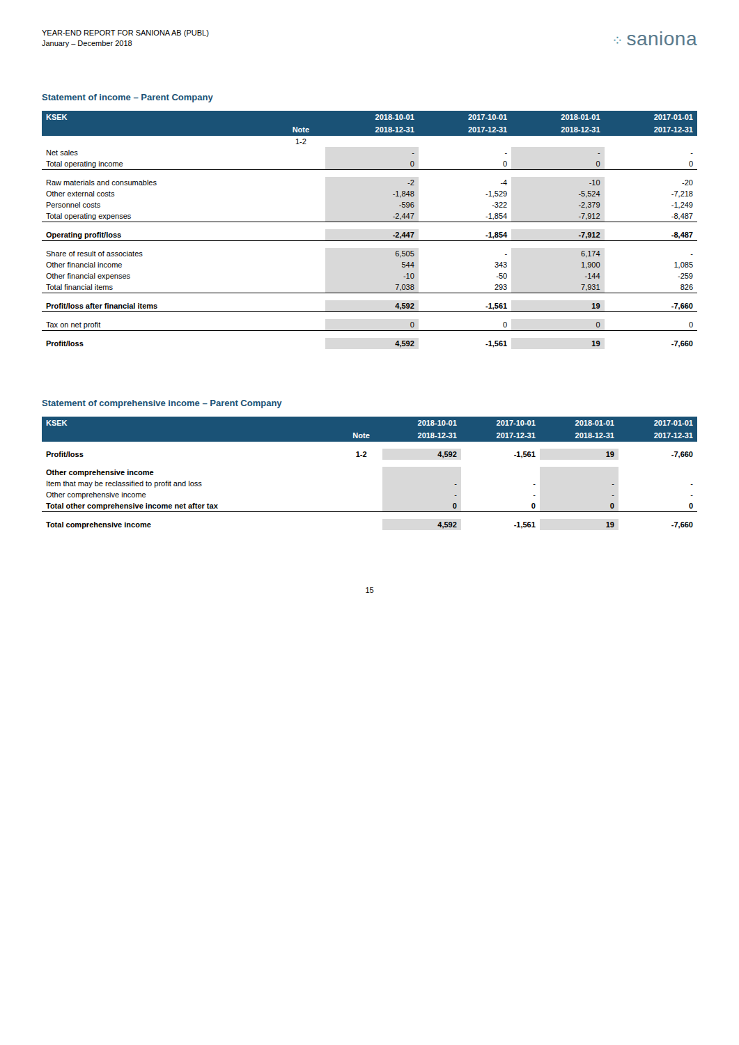YEAR-END REPORT FOR SANIONA AB (PUBL)
January – December 2018
⁘saniona
Statement of income – Parent Company
| KSEK | | 2018-10-01 | 2017-10-01 | 2018-01-01 | 2017-01-01 |
| --- | --- | --- | --- | --- | --- |
| | Note | 2018-12-31 | 2017-12-31 | 2018-12-31 | 2017-12-31 |
| | 1-2 | | | | |
| Net sales | | - | - | - | - |
| Total operating income | | 0 | 0 | 0 | 0 |
| Raw materials and consumables | | -2 | -4 | -10 | -20 |
| Other external costs | | -1,848 | -1,529 | -5,524 | -7,218 |
| Personnel costs | | -596 | -322 | -2,379 | -1,249 |
| Total operating expenses | | -2,447 | -1,854 | -7,912 | -8,487 |
| Operating profit/loss | | -2,447 | -1,854 | -7,912 | -8,487 |
| Share of result of associates | | 6,505 | - | 6,174 | - |
| Other financial income | | 544 | 343 | 1,900 | 1,085 |
| Other financial expenses | | -10 | -50 | -144 | -259 |
| Total financial items | | 7,038 | 293 | 7,931 | 826 |
| Profit/loss after financial items | | 4,592 | -1,561 | 19 | -7,660 |
| Tax on net profit | | 0 | 0 | 0 | 0 |
| Profit/loss | | 4,592 | -1,561 | 19 | -7,660 |
Statement of comprehensive income – Parent Company
| KSEK | | 2018-10-01 | 2017-10-01 | 2018-01-01 | 2017-01-01 |
| --- | --- | --- | --- | --- | --- |
| | Note | 2018-12-31 | 2017-12-31 | 2018-12-31 | 2017-12-31 |
| Profit/loss | 1-2 | 4,592 | -1,561 | 19 | -7,660 |
| Other comprehensive income | | | | | |
| Item that may be reclassified to profit and loss | | - | - | - | - |
| Other comprehensive income | | - | - | - | - |
| Total other comprehensive income net after tax | | 0 | 0 | 0 | 0 |
| Total comprehensive income | | 4,592 | -1,561 | 19 | -7,660 |
15